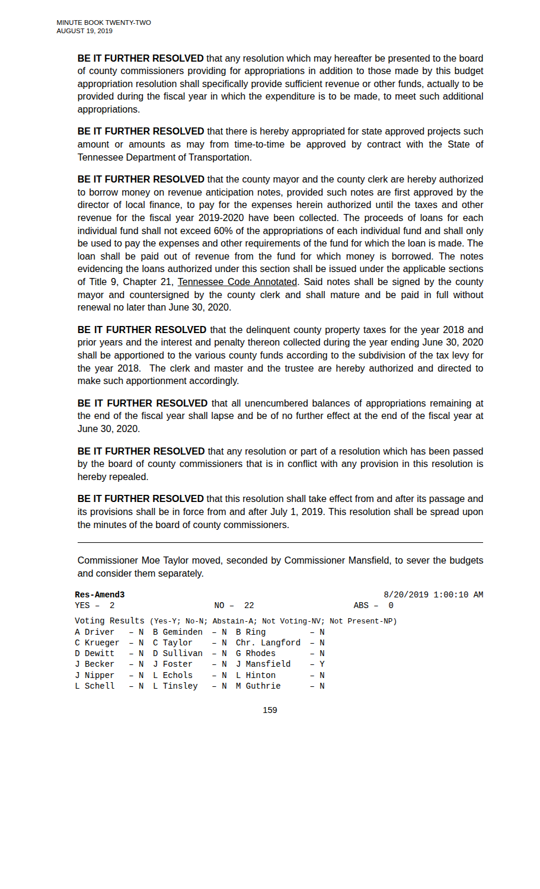MINUTE BOOK TWENTY-TWO
AUGUST 19, 2019
BE IT FURTHER RESOLVED that any resolution which may hereafter be presented to the board of county commissioners providing for appropriations in addition to those made by this budget appropriation resolution shall specifically provide sufficient revenue or other funds, actually to be provided during the fiscal year in which the expenditure is to be made, to meet such additional appropriations.
BE IT FURTHER RESOLVED that there is hereby appropriated for state approved projects such amount or amounts as may from time-to-time be approved by contract with the State of Tennessee Department of Transportation.
BE IT FURTHER RESOLVED that the county mayor and the county clerk are hereby authorized to borrow money on revenue anticipation notes, provided such notes are first approved by the director of local finance, to pay for the expenses herein authorized until the taxes and other revenue for the fiscal year 2019-2020 have been collected. The proceeds of loans for each individual fund shall not exceed 60% of the appropriations of each individual fund and shall only be used to pay the expenses and other requirements of the fund for which the loan is made. The loan shall be paid out of revenue from the fund for which money is borrowed. The notes evidencing the loans authorized under this section shall be issued under the applicable sections of Title 9, Chapter 21, Tennessee Code Annotated. Said notes shall be signed by the county mayor and countersigned by the county clerk and shall mature and be paid in full without renewal no later than June 30, 2020.
BE IT FURTHER RESOLVED that the delinquent county property taxes for the year 2018 and prior years and the interest and penalty thereon collected during the year ending June 30, 2020 shall be apportioned to the various county funds according to the subdivision of the tax levy for the year 2018. The clerk and master and the trustee are hereby authorized and directed to make such apportionment accordingly.
BE IT FURTHER RESOLVED that all unencumbered balances of appropriations remaining at the end of the fiscal year shall lapse and be of no further effect at the end of the fiscal year at June 30, 2020.
BE IT FURTHER RESOLVED that any resolution or part of a resolution which has been passed by the board of county commissioners that is in conflict with any provision in this resolution is hereby repealed.
BE IT FURTHER RESOLVED that this resolution shall take effect from and after its passage and its provisions shall be in force from and after July 1, 2019. This resolution shall be spread upon the minutes of the board of county commissioners.
Commissioner Moe Taylor moved, seconded by Commissioner Mansfield, to sever the budgets and consider them separately.
Res-Amend3 8/20/2019 1:00:10 AM
YES – 2 NO – 22 ABS – 0
Voting Results (Yes-Y; No-N; Abstain-A; Not Voting-NV; Not Present-NP)
| A Driver | – N | B Geminden | – N | B Ring | – N |
| C Krueger | – N | C Taylor | – N | Chr. Langford | – N |
| D Dewitt | – N | D Sullivan | – N | G Rhodes | – N |
| J Becker | – N | J Foster | – N | J Mansfield | – Y |
| J Nipper | – N | L Echols | – N | L Hinton | – N |
| L Schell | – N | L Tinsley | – N | M Guthrie | – N |
159